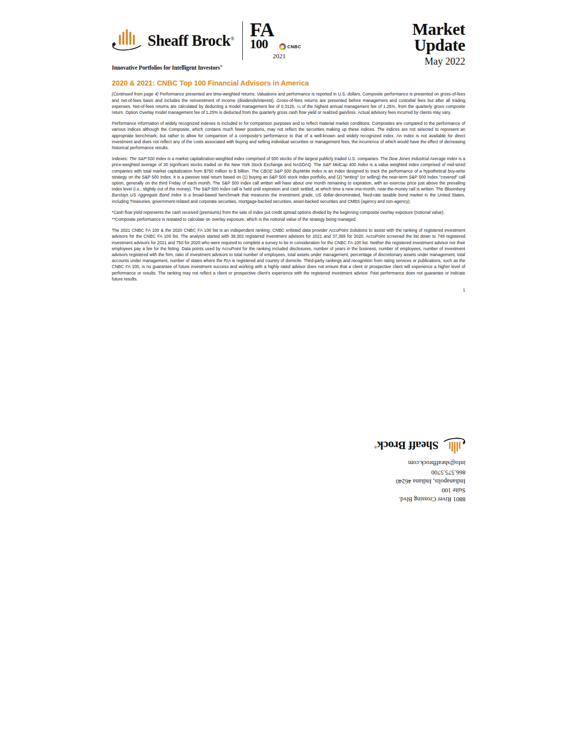Sheaff Brock®
FA
100
CNBC
2021
Innovative Portfolios for Intelligent Investors®
Market
Update
May 2022
2020 & 2021: CNBC Top 100 Financial Advisors in America
(Continued from page 4) Performance presented are time-weighted returns. Valuations and performance is reported in U.S. dollars. Composite performance is presented on gross-of-fees and net-of-fees basis and includes the reinvestment of income (dividends/interest). Gross-of-fees returns are presented before management and custodial fees but after all trading expenses. Net-of-fees returns are calculated by deducting a model management fee of 0.3125, ¼ of the highest annual management fee of 1.25%, from the quarterly gross composite return. Option Overlay model management fee of 1.25% is deducted from the quarterly gross cash flow yield or realized gain/loss. Actual advisory fees incurred by clients may vary.
Performance information of widely recognized indexes is included to for comparison purposes and to reflect material market conditions. Composites are compared to the performance of various indices although the Composite, which contains much fewer positions, may not reflect the securities making up these indices. The indices are not selected to represent an appropriate benchmark, but rather to allow for comparison of a composite's performance to that of a well-known and widely recognized index. An index is not available for direct investment and does not reflect any of the costs associated with buying and selling individual securities or management fees, the incurrence of which would have the effect of decreasing historical performance results.
Indexes: The S&P 500 Index is a market capitalization-weighted index comprised of 500 stocks of the largest publicly traded U.S. companies. The Dow Jones Industrial Average Index is a price-weighted average of 30 significant stocks traded on the New York Stock Exchange and NASDAQ. The S&P MidCap 400 Index is a value weighted index comprised of mid-sized companies with total market capitalization from $750 million to $ billion. The CBOE S&P 500 BuyWrite Index is an index designed to track the performance of a hypothetical buy-write strategy on the S&P 500 Index. It is a passive total return based on (1) buying an S&P 500 stock index portfolio, and (2) "writing" (or selling) the near-term S&P 500 Index "covered" call option, generally on the third Friday of each month. The S&P 500 Index call written will have about one month remaining to expiration, with an exercise price just above the prevailing index level (i.e., slightly out of the money). The S&P 500 Index call is held until expiration and cash settled, at which time a new one-month, near-the-money call is written. The Bloomberg Barclays US Aggregate Bond Index is a broad-based benchmark that measures the investment grade, US dollar-denominated, fixed-rate taxable bond market in the United States, including Treasuries, government-related and corporate securities, mortgage-backed securities, asset-backed securities and CMBS (agency and non-agency).
*Cash flow yield represents the cash received (premiums) from the sale of index put credit spread options divided by the beginning composite overlay exposure (notional value).
**Composite performance is restated to calculate on overlay exposure, which is the notional value of the strategy being managed.
The 2021 CNBC FA 100 & the 2020 CNBC FA 100 list is an independent ranking. CNBC enlisted data provider AccuPoint Solutions to assist with the ranking of registered investment advisors for the CNBC FA 100 list. The analysis started with 38,302 registered investment advisors for 2021 and 37,369 for 2020. AccuPoint screened the list down to 749 registered investment advisors for 2021 and 750 for 2020 who were required to complete a survey to be in consideration for the CNBC FA 100 list. Neither the registered investment advisor nor their employees pay a fee for the listing. Data points used by AccuPoint for the ranking included disclosures, number of years in the business, number of employees, number of investment advisors registered with the firm, ratio of investment advisors to total number of employees, total assets under management, percentage of discretionary assets under management, total accounts under management, number of states where the RIA is registered and country of domicile. Third-party rankings and recognition from rating services or publications, such as the CNBC FA 100, is no guarantee of future investment success and working with a highly rated advisor does not ensure that a client or prospective client will experience a higher level of performance or results. The ranking may not reflect a client or prospective client's experience with the registered investment advisor. Past performance does not guarantee or indicate future results.
1
8801 River Crossing Blvd.
Suite 100
Indianapolis, Indiana 46240
866.575.5700
info@sheaffbrock.com
Sheaff Brock®